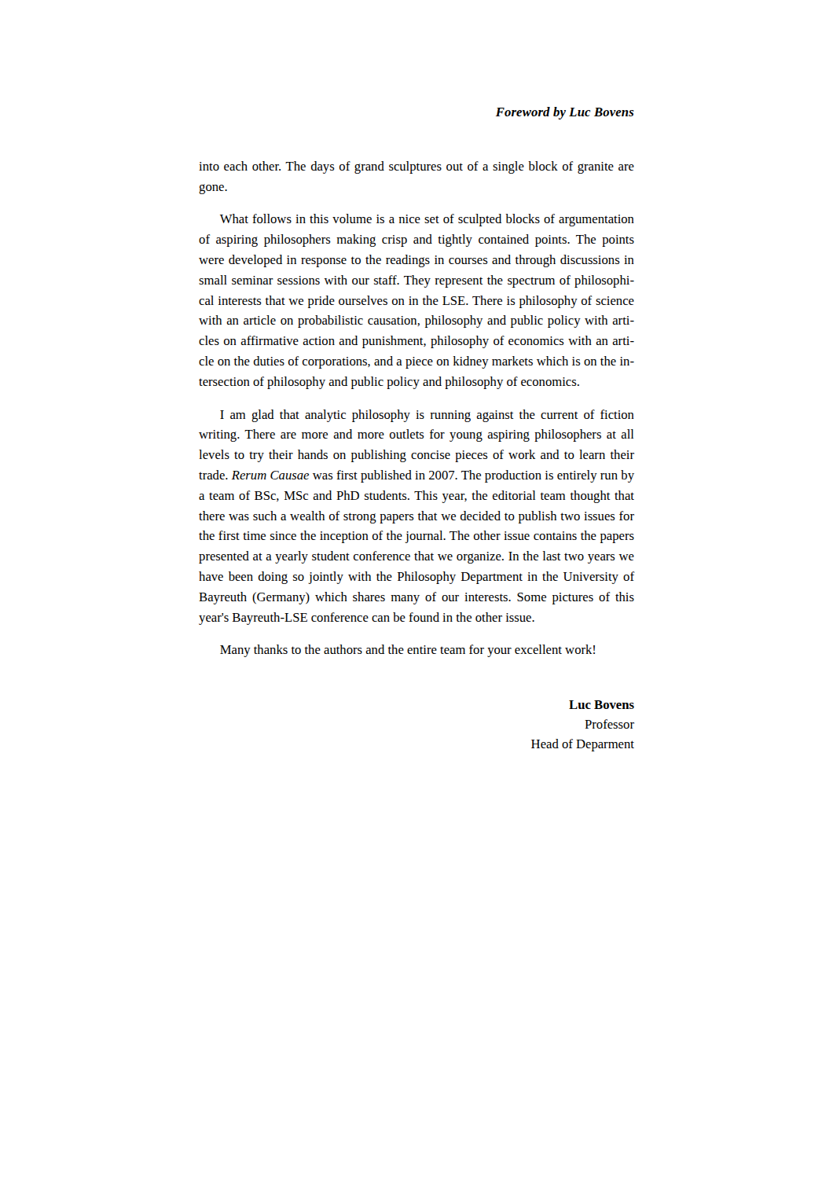Foreword by Luc Bovens
into each other. The days of grand sculptures out of a single block of granite are gone.
What follows in this volume is a nice set of sculpted blocks of argumentation of aspiring philosophers making crisp and tightly contained points. The points were developed in response to the readings in courses and through discussions in small seminar sessions with our staff. They represent the spectrum of philosophical interests that we pride ourselves on in the LSE. There is philosophy of science with an article on probabilistic causation, philosophy and public policy with articles on affirmative action and punishment, philosophy of economics with an article on the duties of corporations, and a piece on kidney markets which is on the intersection of philosophy and public policy and philosophy of economics.
I am glad that analytic philosophy is running against the current of fiction writing. There are more and more outlets for young aspiring philosophers at all levels to try their hands on publishing concise pieces of work and to learn their trade. Rerum Causae was first published in 2007. The production is entirely run by a team of BSc, MSc and PhD students. This year, the editorial team thought that there was such a wealth of strong papers that we decided to publish two issues for the first time since the inception of the journal. The other issue contains the papers presented at a yearly student conference that we organize. In the last two years we have been doing so jointly with the Philosophy Department in the University of Bayreuth (Germany) which shares many of our interests. Some pictures of this year's Bayreuth-LSE conference can be found in the other issue.
Many thanks to the authors and the entire team for your excellent work!
Luc Bovens
Professor
Head of Deparment